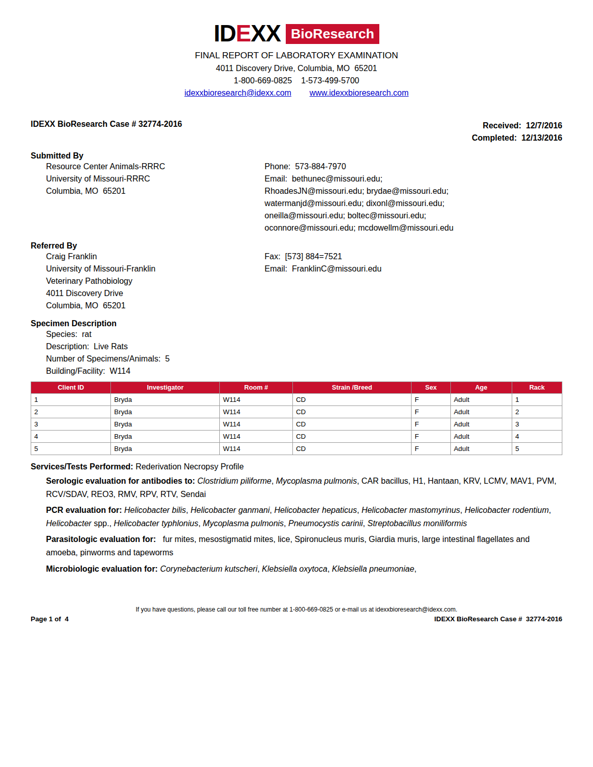IDEXX BioResearch
FINAL REPORT OF LABORATORY EXAMINATION
4011 Discovery Drive, Columbia, MO 65201
1-800-669-0825 1-573-499-5700
idexxbioresearch@idexx.com www.idexxbioresearch.com
IDEXX BioResearch Case # 32774-2016
Received: 12/7/2016
Completed: 12/13/2016
Submitted By
Resource Center Animals-RRRC
University of Missouri-RRRC
Columbia, MO 65201
Phone: 573-884-7970
Email: bethunec@missouri.edu;
RhoadesJN@missouri.edu; brydae@missouri.edu;
watermanjd@missouri.edu; dixonl@missouri.edu;
oneilla@missouri.edu; boltec@missouri.edu;
oconnore@missouri.edu; mcdowellm@missouri.edu
Referred By
Craig Franklin
University of Missouri-Franklin
Veterinary Pathobiology
4011 Discovery Drive
Columbia, MO 65201
Fax: [573] 884=7521
Email: FranklinC@missouri.edu
Specimen Description
Species: rat
Description: Live Rats
Number of Specimens/Animals: 5
Building/Facility: W114
| Client ID | Investigator | Room # | Strain /Breed | Sex | Age | Rack |
| --- | --- | --- | --- | --- | --- | --- |
| 1 | Bryda | W114 | CD | F | Adult | 1 |
| 2 | Bryda | W114 | CD | F | Adult | 2 |
| 3 | Bryda | W114 | CD | F | Adult | 3 |
| 4 | Bryda | W114 | CD | F | Adult | 4 |
| 5 | Bryda | W114 | CD | F | Adult | 5 |
Services/Tests Performed: Rederivation Necropsy Profile
Serologic evaluation for antibodies to: Clostridium piliforme, Mycoplasma pulmonis, CAR bacillus, H1, Hantaan, KRV, LCMV, MAV1, PVM, RCV/SDAV, REO3, RMV, RPV, RTV, Sendai
PCR evaluation for: Helicobacter bilis, Helicobacter ganmani, Helicobacter hepaticus, Helicobacter mastomyrinus, Helicobacter rodentium, Helicobacter spp., Helicobacter typhlonius, Mycoplasma pulmonis, Pneumocystis carinii, Streptobacillus moniliformis
Parasitologic evaluation for: fur mites, mesostigmatid mites, lice, Spironucleus muris, Giardia muris, large intestinal flagellates and amoeba, pinworms and tapeworms
Microbiologic evaluation for: Corynebacterium kutscheri, Klebsiella oxytoca, Klebsiella pneumoniae,
If you have questions, please call our toll free number at 1-800-669-0825 or e-mail us at idexxbioresearch@idexx.com.
Page 1 of 4
IDEXX BioResearch Case # 32774-2016